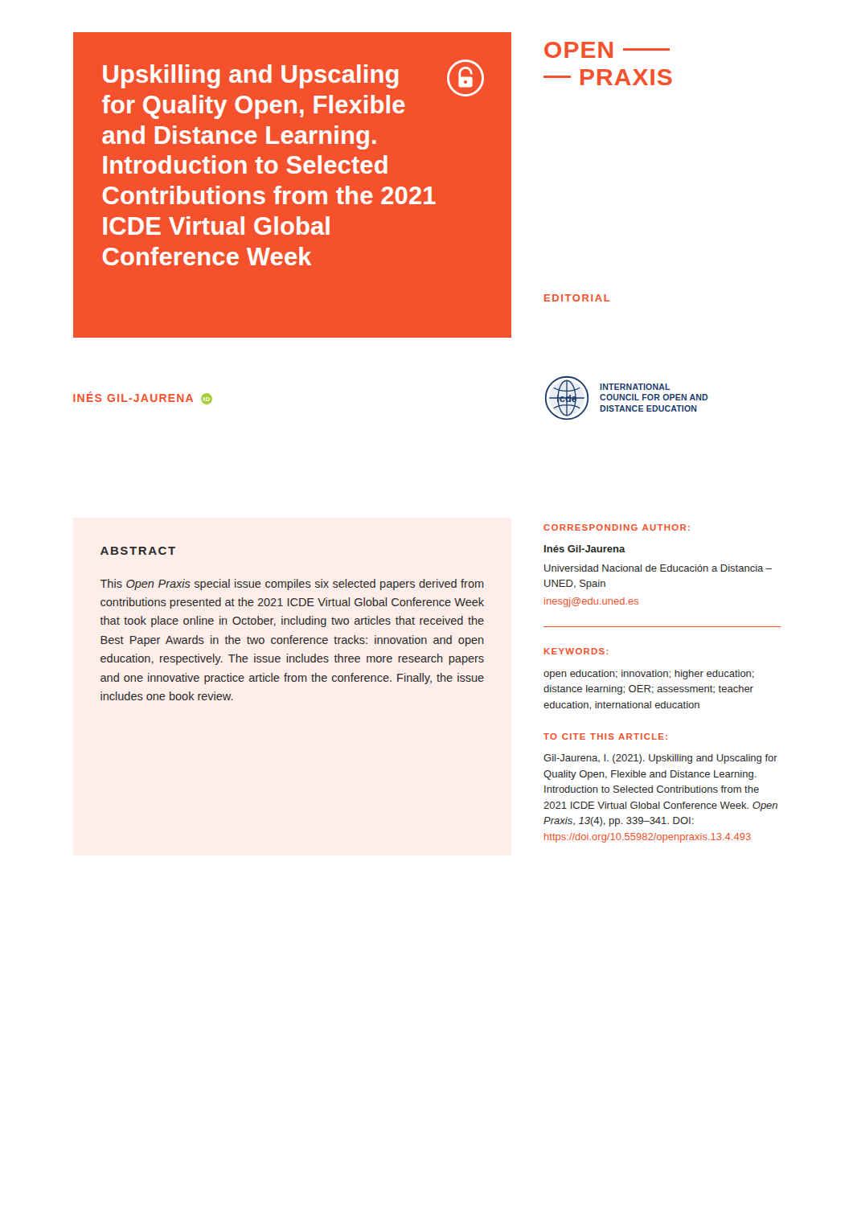Upskilling and Upscaling for Quality Open, Flexible and Distance Learning. Introduction to Selected Contributions from the 2021 ICDE Virtual Global Conference Week
OPEN PRAXIS
Editorial
Inés Gil-Jaurena iD
icde International Council for Open and Distance Education
Abstract
This Open Praxis special issue compiles six selected papers derived from contributions presented at the 2021 ICDE Virtual Global Conference Week that took place online in October, including two articles that received the Best Paper Awards in the two conference tracks: innovation and open education, respectively. The issue includes three more research papers and one innovative practice article from the conference. Finally, the issue includes one book review.
Corresponding author:
Inés Gil-Jaurena
Universidad Nacional de Educación a Distancia – UNED, Spain
inesgj@edu.uned.es
Keywords:
open education; innovation; higher education; distance learning; OER; assessment; teacher education, international education
To cite this article:
Gil-Jaurena, I. (2021). Upskilling and Upscaling for Quality Open, Flexible and Distance Learning. Introduction to Selected Contributions from the 2021 ICDE Virtual Global Conference Week. Open Praxis, 13(4), pp. 339–341. DOI: https://doi.org/10.55982/openpraxis.13.4.493